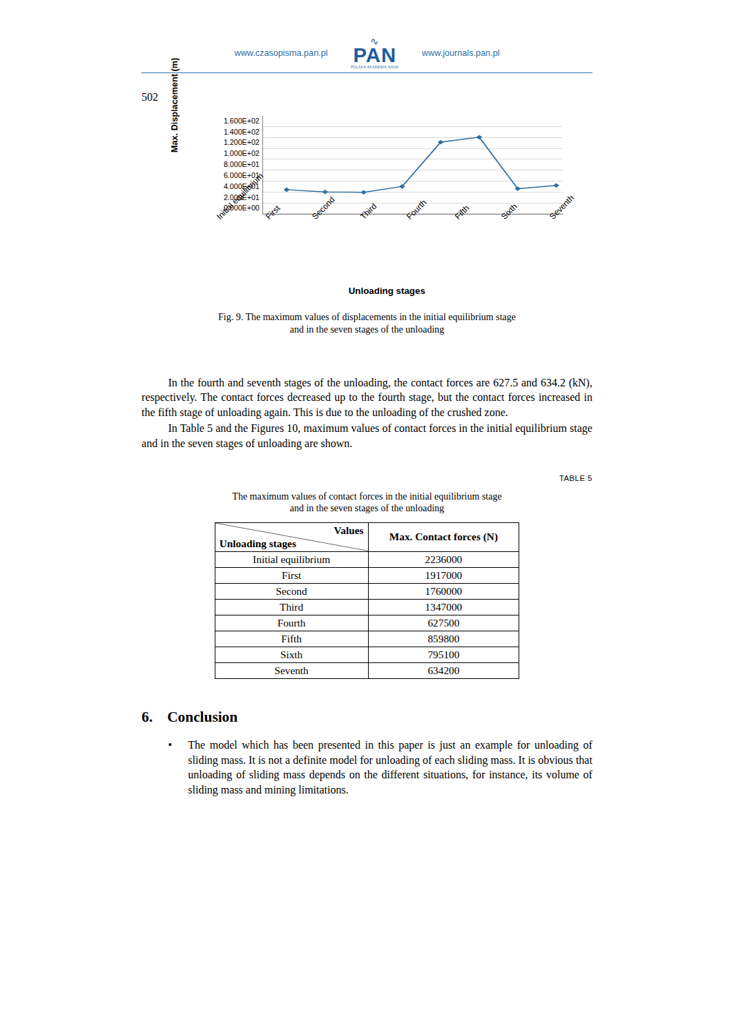www.czasopisma.pan.pl ∿ PAN POLSKA AKADEMIA NAUK www.journals.pan.pl
502
Max. Displacement (m)
1.600E+02
1.400E+02
1.200E+02
1.000E+02
8.000E+01
6.000E+01
4.000E+01
2.000E+01
0.000E+00
Initial equilibrium First Second Third Fourth Fifth Sixth Seventh
Unloading stages
Fig. 9. The maximum values of displacements in the initial equilibrium stage
and in the seven stages of the unloading
In the fourth and seventh stages of the unloading, the contact forces are 627.5 and 634.2 (kN), respectively. The contact forces decreased up to the fourth stage, but the contact forces increased in the fifth stage of unloading again. This is due to the unloading of the crushed zone.
In Table 5 and the Figures 10, maximum values of contact forces in the initial equilibrium stage and in the seven stages of unloading are shown.
TABLE 5
The maximum values of contact forces in the initial equilibrium stage
and in the seven stages of the unloading
| Values Unloading stages | Max. Contact forces (N) |
| Initial equilibrium | 2236000 |
| First | 1917000 |
| Second | 1760000 |
| Third | 1347000 |
| Fourth | 627500 |
| Fifth | 859800 |
| Sixth | 795100 |
| Seventh | 634200 |
6. Conclusion
The model which has been presented in this paper is just an example for unloading of sliding mass. It is not a definite model for unloading of each sliding mass. It is obvious that unloading of sliding mass depends on the different situations, for instance, its volume of sliding mass and mining limitations.